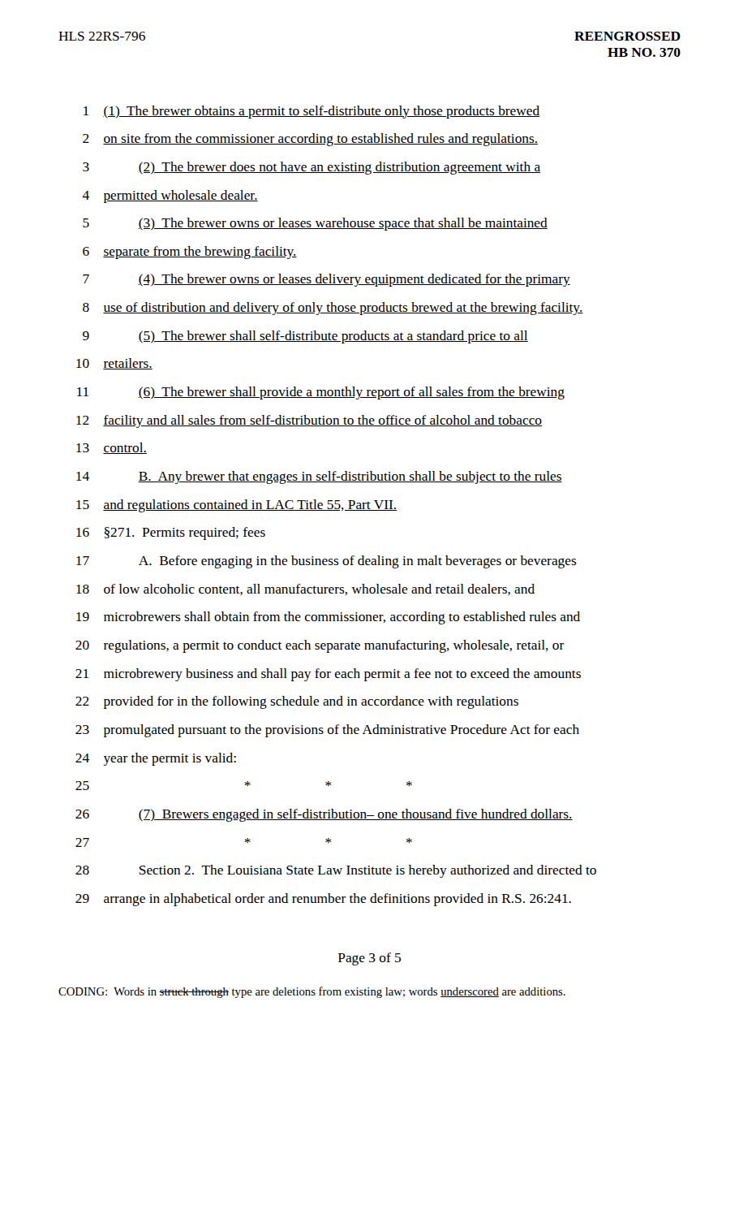HLS 22RS-796
REENGROSSED
HB NO. 370
(1) The brewer obtains a permit to self-distribute only those products brewed
on site from the commissioner according to established rules and regulations.
(2) The brewer does not have an existing distribution agreement with a
permitted wholesale dealer.
(3) The brewer owns or leases warehouse space that shall be maintained
separate from the brewing facility.
(4) The brewer owns or leases delivery equipment dedicated for the primary
use of distribution and delivery of only those products brewed at the brewing facility.
(5) The brewer shall self-distribute products at a standard price to all
retailers.
(6) The brewer shall provide a monthly report of all sales from the brewing
facility and all sales from self-distribution to the office of alcohol and tobacco
control.
B. Any brewer that engages in self-distribution shall be subject to the rules
and regulations contained in LAC Title 55, Part VII.
§271. Permits required; fees
A. Before engaging in the business of dealing in malt beverages or beverages
of low alcoholic content, all manufacturers, wholesale and retail dealers, and
microbrewers shall obtain from the commissioner, according to established rules and
regulations, a permit to conduct each separate manufacturing, wholesale, retail, or
microbrewery business and shall pay for each permit a fee not to exceed the amounts
provided for in the following schedule and in accordance with regulations
promulgated pursuant to the provisions of the Administrative Procedure Act for each
year the permit is valid:
* * *
(7) Brewers engaged in self-distribution– one thousand five hundred dollars.
* * *
Section 2. The Louisiana State Law Institute is hereby authorized and directed to
arrange in alphabetical order and renumber the definitions provided in R.S. 26:241.
Page 3 of 5
CODING: Words in struck through type are deletions from existing law; words underscored are additions.